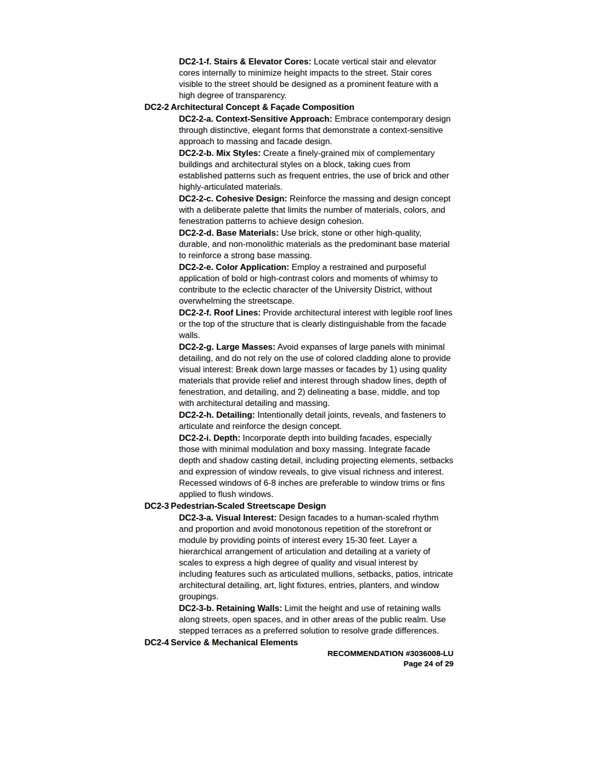DC2-1-f. Stairs & Elevator Cores: Locate vertical stair and elevator cores internally to minimize height impacts to the street. Stair cores visible to the street should be designed as a prominent feature with a high degree of transparency.
DC2-2 Architectural Concept & Façade Composition
DC2-2-a. Context-Sensitive Approach: Embrace contemporary design through distinctive, elegant forms that demonstrate a context-sensitive approach to massing and facade design.
DC2-2-b. Mix Styles: Create a finely-grained mix of complementary buildings and architectural styles on a block, taking cues from established patterns such as frequent entries, the use of brick and other highly-articulated materials.
DC2-2-c. Cohesive Design: Reinforce the massing and design concept with a deliberate palette that limits the number of materials, colors, and fenestration patterns to achieve design cohesion.
DC2-2-d. Base Materials: Use brick, stone or other high-quality, durable, and non-monolithic materials as the predominant base material to reinforce a strong base massing.
DC2-2-e. Color Application: Employ a restrained and purposeful application of bold or high-contrast colors and moments of whimsy to contribute to the eclectic character of the University District, without overwhelming the streetscape.
DC2-2-f. Roof Lines: Provide architectural interest with legible roof lines or the top of the structure that is clearly distinguishable from the facade walls.
DC2-2-g. Large Masses: Avoid expanses of large panels with minimal detailing, and do not rely on the use of colored cladding alone to provide visual interest: Break down large masses or facades by 1) using quality materials that provide relief and interest through shadow lines, depth of fenestration, and detailing, and 2) delineating a base, middle, and top with architectural detailing and massing.
DC2-2-h. Detailing: Intentionally detail joints, reveals, and fasteners to articulate and reinforce the design concept.
DC2-2-i. Depth: Incorporate depth into building facades, especially those with minimal modulation and boxy massing. Integrate facade depth and shadow casting detail, including projecting elements, setbacks and expression of window reveals, to give visual richness and interest. Recessed windows of 6-8 inches are preferable to window trims or fins applied to flush windows.
DC2-3 Pedestrian-Scaled Streetscape Design
DC2-3-a. Visual Interest: Design facades to a human-scaled rhythm and proportion and avoid monotonous repetition of the storefront or module by providing points of interest every 15-30 feet. Layer a hierarchical arrangement of articulation and detailing at a variety of scales to express a high degree of quality and visual interest by including features such as articulated mullions, setbacks, patios, intricate architectural detailing, art, light fixtures, entries, planters, and window groupings.
DC2-3-b. Retaining Walls: Limit the height and use of retaining walls along streets, open spaces, and in other areas of the public realm. Use stepped terraces as a preferred solution to resolve grade differences.
DC2-4 Service & Mechanical Elements
RECOMMENDATION #3036008-LU
Page 24 of 29